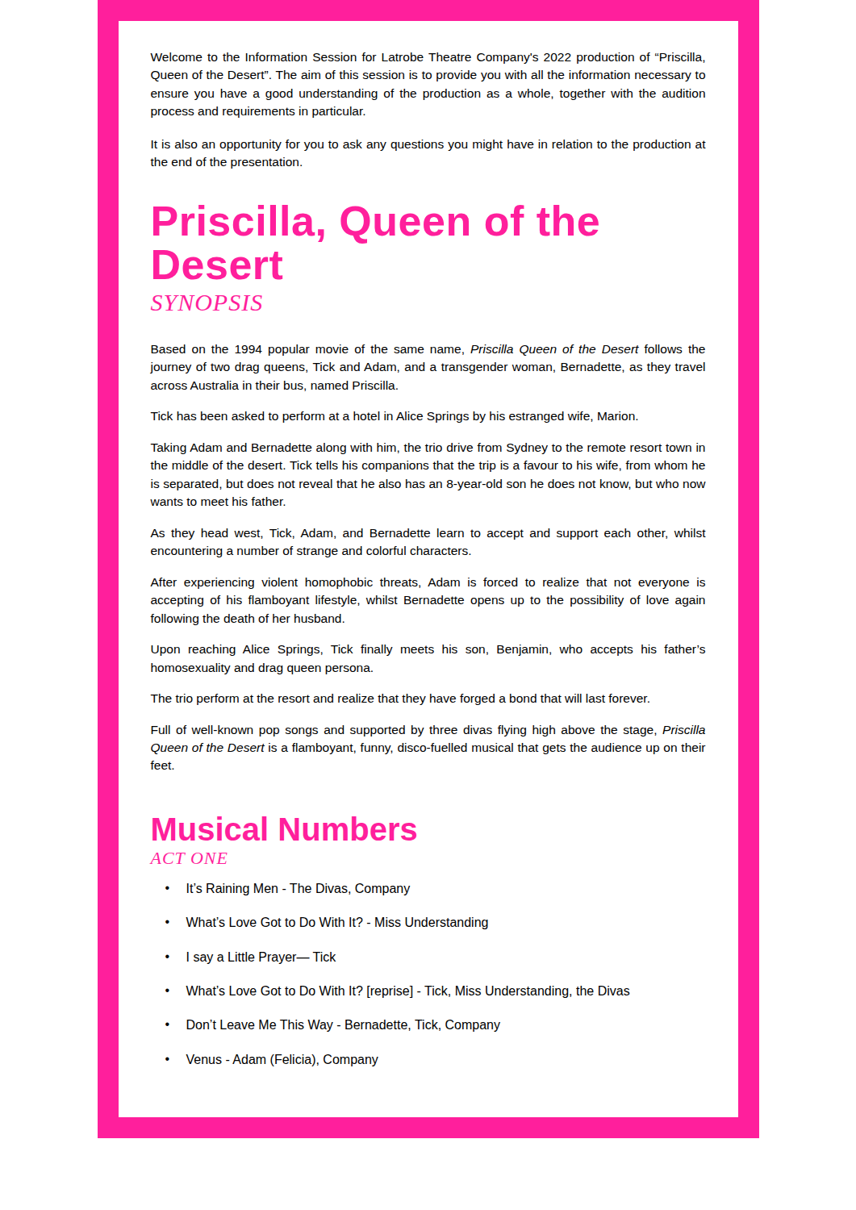Welcome to the Information Session for Latrobe Theatre Company's 2022 production of “Priscilla, Queen of the Desert”. The aim of this session is to provide you with all the information necessary to ensure you have a good understanding of the production as a whole, together with the audition process and requirements in particular.
It is also an opportunity for you to ask any questions you might have in relation to the production at the end of the presentation.
Priscilla, Queen of the Desert
SYNOPSIS
Based on the 1994 popular movie of the same name, Priscilla Queen of the Desert follows the journey of two drag queens, Tick and Adam, and a transgender woman, Bernadette, as they travel across Australia in their bus, named Priscilla.
Tick has been asked to perform at a hotel in Alice Springs by his estranged wife, Marion.
Taking Adam and Bernadette along with him, the trio drive from Sydney to the remote resort town in the middle of the desert. Tick tells his companions that the trip is a favour to his wife, from whom he is separated, but does not reveal that he also has an 8-year-old son he does not know, but who now wants to meet his father.
As they head west, Tick, Adam, and Bernadette learn to accept and support each other, whilst encountering a number of strange and colorful characters.
After experiencing violent homophobic threats, Adam is forced to realize that not everyone is accepting of his flamboyant lifestyle, whilst Bernadette opens up to the possibility of love again following the death of her husband.
Upon reaching Alice Springs, Tick finally meets his son, Benjamin, who accepts his father’s homosexuality and drag queen persona.
The trio perform at the resort and realize that they have forged a bond that will last forever.
Full of well-known pop songs and supported by three divas flying high above the stage, Priscilla Queen of the Desert is a flamboyant, funny, disco-fuelled musical that gets the audience up on their feet.
Musical Numbers
ACT ONE
It’s Raining Men - The Divas, Company
What’s Love Got to Do With It? - Miss Understanding
I say a Little Prayer— Tick
What’s Love Got to Do With It? [reprise] - Tick, Miss Understanding, the Divas
Don’t Leave Me This Way - Bernadette, Tick, Company
Venus - Adam (Felicia), Company